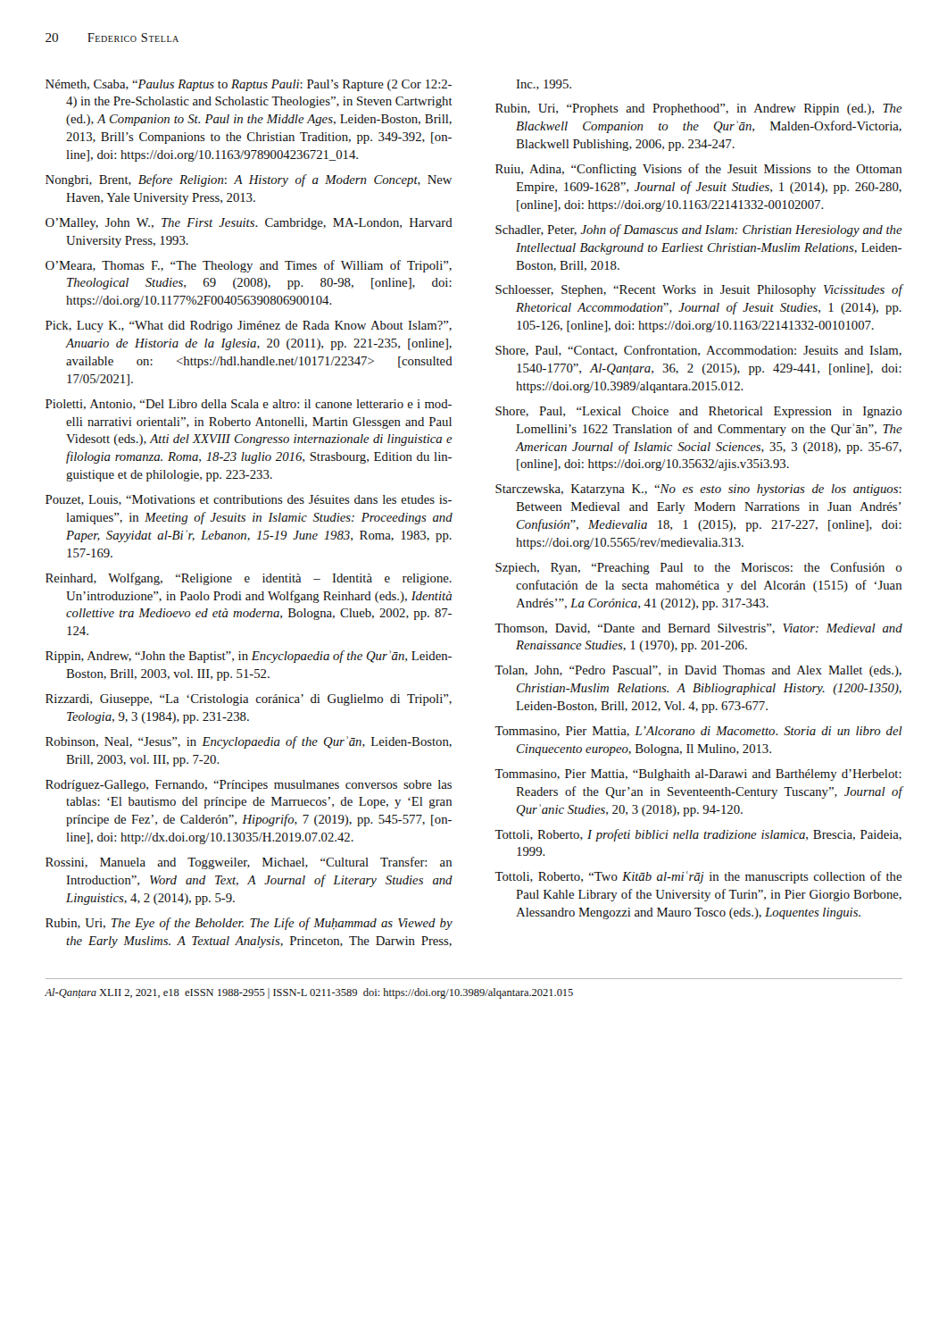20 Federico Stella
Németh, Csaba, “Paulus Raptus to Raptus Pauli: Paul’s Rapture (2 Cor 12:2-4) in the Pre-Scholastic and Scholastic Theologies”, in Steven Cartwright (ed.), A Companion to St. Paul in the Middle Ages, Leiden-Boston, Brill, 2013, Brill’s Companions to the Christian Tradition, pp. 349-392, [online], doi: https://doi.org/10.1163/9789004236721_014.
Nongbri, Brent, Before Religion: A History of a Modern Concept, New Haven, Yale University Press, 2013.
O’Malley, John W., The First Jesuits. Cambridge, MA-London, Harvard University Press, 1993.
O’Meara, Thomas F., “The Theology and Times of William of Tripoli”, Theological Studies, 69 (2008), pp. 80-98, [online], doi: https://doi.org/10.1177%2F004056390806900104.
Pick, Lucy K., “What did Rodrigo Jiménez de Rada Know About Islam?”, Anuario de Historia de la Iglesia, 20 (2011), pp. 221-235, [online], available on: <https://hdl.handle.net/10171/22347> [consulted 17/05/2021].
Pioletti, Antonio, “Del Libro della Scala e altro: il canone letterario e i modelli narrativi orientali”, in Roberto Antonelli, Martin Glessgen and Paul Videsott (eds.), Atti del XXVIII Congresso internazionale di linguistica e filologia romanza. Roma, 18-23 luglio 2016, Strasbourg, Edition du linguistique et de philologie, pp. 223-233.
Pouzet, Louis, “Motivations et contributions des Jésuites dans les etudes islamiques”, in Meeting of Jesuits in Islamic Studies: Proceedings and Paper, Sayyidat al-Biʾr, Lebanon, 15-19 June 1983, Roma, 1983, pp. 157-169.
Reinhard, Wolfgang, “Religione e identità – Identità e religione. Un’introduzione”, in Paolo Prodi and Wolfgang Reinhard (eds.), Identità collettive tra Medioevo ed età moderna, Bologna, Clueb, 2002, pp. 87-124.
Rippin, Andrew, “John the Baptist”, in Encyclopaedia of the Qurʾān, Leiden-Boston, Brill, 2003, vol. III, pp. 51-52.
Rizzardi, Giuseppe, “La ‘Cristologia coránica’ di Guglielmo di Tripoli”, Teologia, 9, 3 (1984), pp. 231-238.
Robinson, Neal, “Jesus”, in Encyclopaedia of the Qurʾān, Leiden-Boston, Brill, 2003, vol. III, pp. 7-20.
Rodríguez-Gallego, Fernando, “Príncipes musulmanes conversos sobre las tablas: ‘El bautismo del príncipe de Marruecos’, de Lope, y ‘El gran príncipe de Fez’, de Calderón”, Hipogrifo, 7 (2019), pp. 545-577, [online], doi: http://dx.doi.org/10.13035/H.2019.07.02.42.
Rossini, Manuela and Toggweiler, Michael, “Cultural Transfer: an Introduction”, Word and Text, A Journal of Literary Studies and Linguistics, 4, 2 (2014), pp. 5-9.
Rubin, Uri, The Eye of the Beholder. The Life of Muḥammad as Viewed by the Early Muslims. A Textual Analysis, Princeton, The Darwin Press, Inc., 1995.
Rubin, Uri, “Prophets and Prophethood”, in Andrew Rippin (ed.), The Blackwell Companion to the Qurʾān, Malden-Oxford-Victoria, Blackwell Publishing, 2006, pp. 234-247.
Ruiu, Adina, “Conflicting Visions of the Jesuit Missions to the Ottoman Empire, 1609-1628”, Journal of Jesuit Studies, 1 (2014), pp. 260-280, [online], doi: https://doi.org/10.1163/22141332-00102007.
Schadler, Peter, John of Damascus and Islam: Christian Heresiology and the Intellectual Background to Earliest Christian-Muslim Relations, Leiden-Boston, Brill, 2018.
Schloesser, Stephen, “Recent Works in Jesuit Philosophy Vicissitudes of Rhetorical Accommodation”, Journal of Jesuit Studies, 1 (2014), pp. 105-126, [online], doi: https://doi.org/10.1163/22141332-00101007.
Shore, Paul, “Contact, Confrontation, Accommodation: Jesuits and Islam, 1540-1770”, Al-Qanṭara, 36, 2 (2015), pp. 429-441, [online], doi: https://doi.org/10.3989/alqantara.2015.012.
Shore, Paul, “Lexical Choice and Rhetorical Expression in Ignazio Lomellini’s 1622 Translation of and Commentary on the Qurʾān”, The American Journal of Islamic Social Sciences, 35, 3 (2018), pp. 35-67, [online], doi: https://doi.org/10.35632/ajis.v35i3.93.
Starczewska, Katarzyna K., “No es esto sino hystorias de los antiguos: Between Medieval and Early Modern Narrations in Juan Andrés’ Confusión”, Medievalia 18, 1 (2015), pp. 217-227, [online], doi: https://doi.org/10.5565/rev/medievalia.313.
Szpiech, Ryan, “Preaching Paul to the Moriscos: the Confusión o confutación de la secta mahomética y del Alcorán (1515) of ‘Juan Andrés’”, La Corónica, 41 (2012), pp. 317-343.
Thomson, David, “Dante and Bernard Silvestris”, Viator: Medieval and Renaissance Studies, 1 (1970), pp. 201-206.
Tolan, John, “Pedro Pascual”, in David Thomas and Alex Mallet (eds.), Christian-Muslim Relations. A Bibliographical History. (1200-1350), Leiden-Boston, Brill, 2012, Vol. 4, pp. 673-677.
Tommasino, Pier Mattia, L’Alcorano di Macometto. Storia di un libro del Cinquecento europeo, Bologna, Il Mulino, 2013.
Tommasino, Pier Mattia, “Bulghaith al-Darawi and Barthélemy d’Herbelot: Readers of the Qur’an in Seventeenth-Century Tuscany”, Journal of Qurʾanic Studies, 20, 3 (2018), pp. 94-120.
Tottoli, Roberto, I profeti biblici nella tradizione islamica, Brescia, Paideia, 1999.
Tottoli, Roberto, “Two Kitāb al-miʿrāj in the manuscripts collection of the Paul Kahle Library of the University of Turin”, in Pier Giorgio Borbone, Alessandro Mengozzi and Mauro Tosco (eds.), Loquentes linguis.
Al-Qanṭara XLII 2, 2021, e18 eISSN 1988-2955 | ISSN-L 0211-3589 doi: https://doi.org/10.3989/alqantara.2021.015